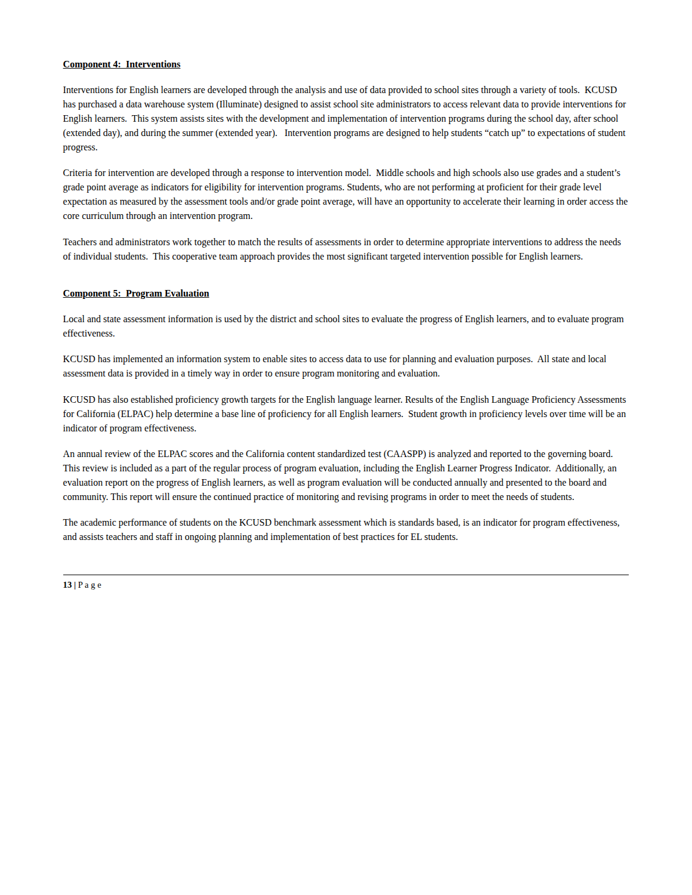Component 4: Interventions
Interventions for English learners are developed through the analysis and use of data provided to school sites through a variety of tools. KCUSD has purchased a data warehouse system (Illuminate) designed to assist school site administrators to access relevant data to provide interventions for English learners. This system assists sites with the development and implementation of intervention programs during the school day, after school (extended day), and during the summer (extended year). Intervention programs are designed to help students “catch up” to expectations of student progress.
Criteria for intervention are developed through a response to intervention model. Middle schools and high schools also use grades and a student’s grade point average as indicators for eligibility for intervention programs. Students, who are not performing at proficient for their grade level expectation as measured by the assessment tools and/or grade point average, will have an opportunity to accelerate their learning in order access the core curriculum through an intervention program.
Teachers and administrators work together to match the results of assessments in order to determine appropriate interventions to address the needs of individual students. This cooperative team approach provides the most significant targeted intervention possible for English learners.
Component 5: Program Evaluation
Local and state assessment information is used by the district and school sites to evaluate the progress of English learners, and to evaluate program effectiveness.
KCUSD has implemented an information system to enable sites to access data to use for planning and evaluation purposes. All state and local assessment data is provided in a timely way in order to ensure program monitoring and evaluation.
KCUSD has also established proficiency growth targets for the English language learner. Results of the English Language Proficiency Assessments for California (ELPAC) help determine a base line of proficiency for all English learners. Student growth in proficiency levels over time will be an indicator of program effectiveness.
An annual review of the ELPAC scores and the California content standardized test (CAASPP) is analyzed and reported to the governing board. This review is included as a part of the regular process of program evaluation, including the English Learner Progress Indicator. Additionally, an evaluation report on the progress of English learners, as well as program evaluation will be conducted annually and presented to the board and community. This report will ensure the continued practice of monitoring and revising programs in order to meet the needs of students.
The academic performance of students on the KCUSD benchmark assessment which is standards based, is an indicator for program effectiveness, and assists teachers and staff in ongoing planning and implementation of best practices for EL students.
13 | P a g e